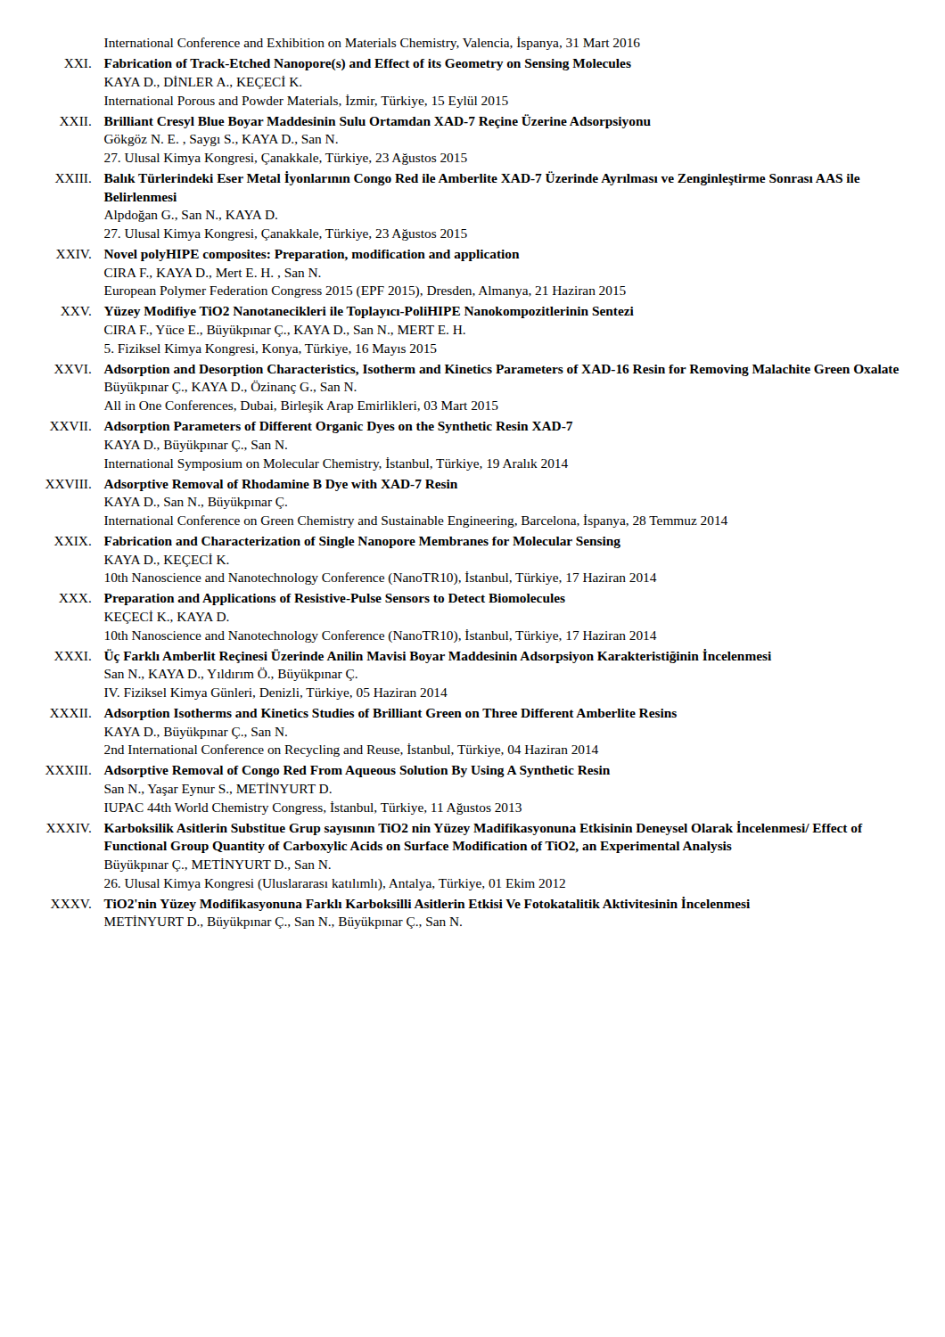International Conference and Exhibition on Materials Chemistry, Valencia, İspanya, 31 Mart 2016
XXI.
Fabrication of Track-Etched Nanopore(s) and Effect of its Geometry on Sensing Molecules
KAYA D., DİNLER A., KEÇECİ K.
International Porous and Powder Materials, İzmir, Türkiye, 15 Eylül 2015
XXII.
Brilliant Cresyl Blue Boyar Maddesinin Sulu Ortamdan XAD-7 Reçine Üzerine Adsorpsiyonu
Gökgöz N. E. , Saygı S., KAYA D., San N.
27. Ulusal Kimya Kongresi, Çanakkale, Türkiye, 23 Ağustos 2015
XXIII.
Balık Türlerindeki Eser Metal İyonlarının Congo Red ile Amberlite XAD-7 Üzerinde Ayrılması ve Zenginleştirme Sonrası AAS ile Belirlenmesi
Alpdoğan G., San N., KAYA D.
27. Ulusal Kimya Kongresi, Çanakkale, Türkiye, 23 Ağustos 2015
XXIV.
Novel polyHIPE composites: Preparation, modification and application
CIRA F., KAYA D., Mert E. H. , San N.
European Polymer Federation Congress 2015 (EPF 2015), Dresden, Almanya, 21 Haziran 2015
XXV.
Yüzey Modifiye TiO2 Nanotanecikleri ile Toplayıcı-PoliHIPE Nanokompozitlerinin Sentezi
CIRA F., Yüce E., Büyükpınar Ç., KAYA D., San N., MERT E. H.
5. Fiziksel Kimya Kongresi, Konya, Türkiye, 16 Mayıs 2015
XXVI.
Adsorption and Desorption Characteristics, Isotherm and Kinetics Parameters of XAD-16 Resin for Removing Malachite Green Oxalate
Büyükpınar Ç., KAYA D., Özinanç G., San N.
All in One Conferences, Dubai, Birleşik Arap Emirlikleri, 03 Mart 2015
XXVII.
Adsorption Parameters of Different Organic Dyes on the Synthetic Resin XAD-7
KAYA D., Büyükpınar Ç., San N.
International Symposium on Molecular Chemistry, İstanbul, Türkiye, 19 Aralık 2014
XXVIII.
Adsorptive Removal of Rhodamine B Dye with XAD-7 Resin
KAYA D., San N., Büyükpınar Ç.
International Conference on Green Chemistry and Sustainable Engineering, Barcelona, İspanya, 28 Temmuz 2014
XXIX.
Fabrication and Characterization of Single Nanopore Membranes for Molecular Sensing
KAYA D., KEÇECİ K.
10th Nanoscience and Nanotechnology Conference (NanoTR10), İstanbul, Türkiye, 17 Haziran 2014
XXX.
Preparation and Applications of Resistive-Pulse Sensors to Detect Biomolecules
KEÇECİ K., KAYA D.
10th Nanoscience and Nanotechnology Conference (NanoTR10), İstanbul, Türkiye, 17 Haziran 2014
XXXI.
Üç Farklı Amberlit Reçinesi Üzerinde Anilin Mavisi Boyar Maddesinin Adsorpsiyon Karakteristiğinin İncelenmesi
San N., KAYA D., Yıldırım Ö., Büyükpınar Ç.
IV. Fiziksel Kimya Günleri, Denizli, Türkiye, 05 Haziran 2014
XXXII.
Adsorption Isotherms and Kinetics Studies of Brilliant Green on Three Different Amberlite Resins
KAYA D., Büyükpınar Ç., San N.
2nd International Conference on Recycling and Reuse, İstanbul, Türkiye, 04 Haziran 2014
XXXIII.
Adsorptive Removal of Congo Red From Aqueous Solution By Using A Synthetic Resin
San N., Yaşar Eynur S., METİNYURT D.
IUPAC 44th World Chemistry Congress, İstanbul, Türkiye, 11 Ağustos 2013
XXXIV.
Karboksilik Asitlerin Substitue Grup sayısının TiO2 nin Yüzey Madifikasyonuna Etkisinin Deneysel Olarak İncelenmesi/ Effect of Functional Group Quantity of Carboxylic Acids on Surface Modification of TiO2, an Experimental Analysis
Büyükpınar Ç., METİNYURT D., San N.
26. Ulusal Kimya Kongresi (Uluslararası katılımlı), Antalya, Türkiye, 01 Ekim 2012
XXXV.
TiO2'nin Yüzey Modifikasyonuna Farklı Karboksilli Asitlerin Etkisi Ve Fotokatalitik Aktivitesinin İncelenmesi
METİNYURT D., Büyükpınar Ç., San N., Büyükpınar Ç., San N.